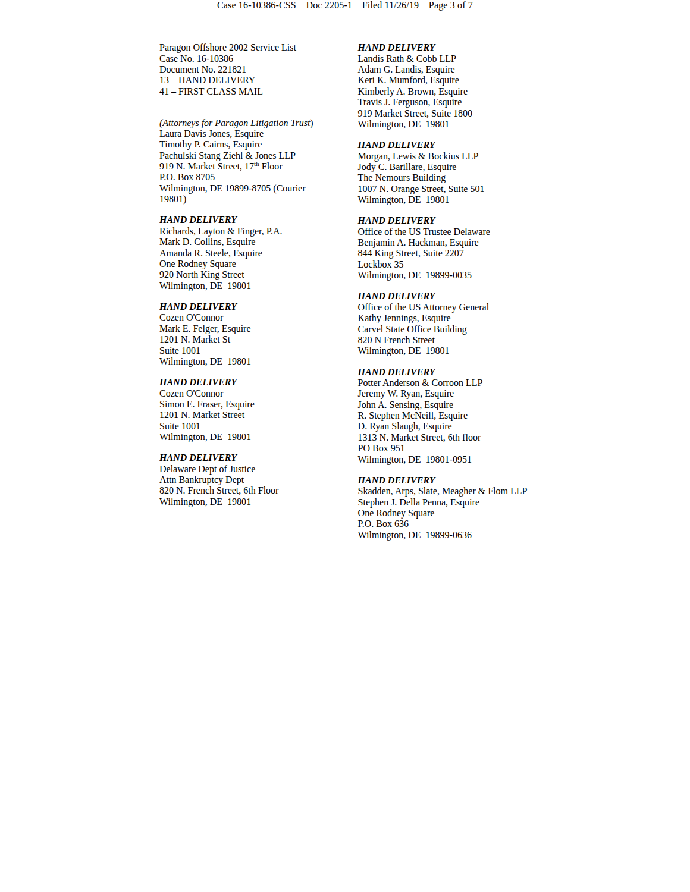Case 16-10386-CSS Doc 2205-1 Filed 11/26/19 Page 3 of 7
Paragon Offshore 2002 Service List
Case No. 16-10386
Document No. 221821
13 – HAND DELIVERY
41 – FIRST CLASS MAIL
(Attorneys for Paragon Litigation Trust)
Laura Davis Jones, Esquire
Timothy P. Cairns, Esquire
Pachulski Stang Ziehl & Jones LLP
919 N. Market Street, 17th Floor
P.O. Box 8705
Wilmington, DE 19899-8705 (Courier 19801)
HAND DELIVERY
Richards, Layton & Finger, P.A.
Mark D. Collins, Esquire
Amanda R. Steele, Esquire
One Rodney Square
920 North King Street
Wilmington, DE 19801
HAND DELIVERY
Cozen O'Connor
Mark E. Felger, Esquire
1201 N. Market St
Suite 1001
Wilmington, DE 19801
HAND DELIVERY
Cozen O'Connor
Simon E. Fraser, Esquire
1201 N. Market Street
Suite 1001
Wilmington, DE 19801
HAND DELIVERY
Delaware Dept of Justice
Attn Bankruptcy Dept
820 N. French Street, 6th Floor
Wilmington, DE 19801
HAND DELIVERY
Landis Rath & Cobb LLP
Adam G. Landis, Esquire
Keri K. Mumford, Esquire
Kimberly A. Brown, Esquire
Travis J. Ferguson, Esquire
919 Market Street, Suite 1800
Wilmington, DE 19801
HAND DELIVERY
Morgan, Lewis & Bockius LLP
Jody C. Barillare, Esquire
The Nemours Building
1007 N. Orange Street, Suite 501
Wilmington, DE 19801
HAND DELIVERY
Office of the US Trustee Delaware
Benjamin A. Hackman, Esquire
844 King Street, Suite 2207
Lockbox 35
Wilmington, DE 19899-0035
HAND DELIVERY
Office of the US Attorney General
Kathy Jennings, Esquire
Carvel State Office Building
820 N French Street
Wilmington, DE 19801
HAND DELIVERY
Potter Anderson & Corroon LLP
Jeremy W. Ryan, Esquire
John A. Sensing, Esquire
R. Stephen McNeill, Esquire
D. Ryan Slaugh, Esquire
1313 N. Market Street, 6th floor
PO Box 951
Wilmington, DE 19801-0951
HAND DELIVERY
Skadden, Arps, Slate, Meagher & Flom LLP
Stephen J. Della Penna, Esquire
One Rodney Square
P.O. Box 636
Wilmington, DE 19899-0636